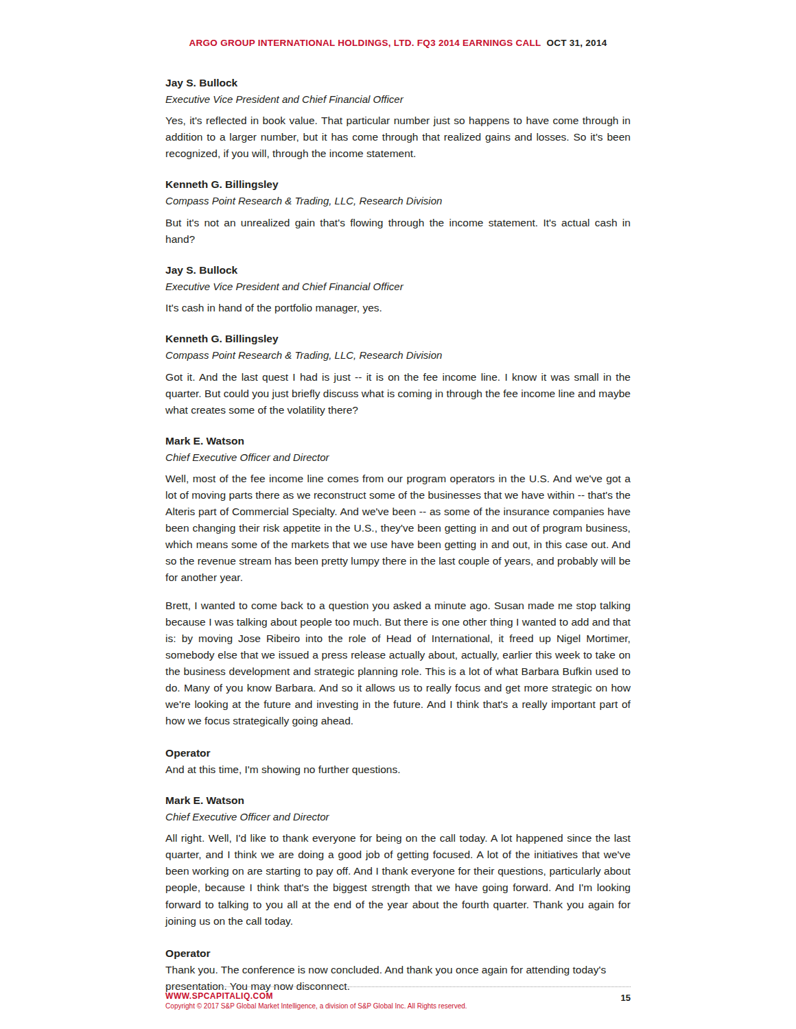ARGO GROUP INTERNATIONAL HOLDINGS, LTD. FQ3 2014 EARNINGS CALL OCT 31, 2014
Jay S. Bullock
Executive Vice President and Chief Financial Officer
Yes, it's reflected in book value. That particular number just so happens to have come through in addition to a larger number, but it has come through that realized gains and losses. So it's been recognized, if you will, through the income statement.
Kenneth G. Billingsley
Compass Point Research & Trading, LLC, Research Division
But it's not an unrealized gain that's flowing through the income statement. It's actual cash in hand?
Jay S. Bullock
Executive Vice President and Chief Financial Officer
It's cash in hand of the portfolio manager, yes.
Kenneth G. Billingsley
Compass Point Research & Trading, LLC, Research Division
Got it. And the last quest I had is just -- it is on the fee income line. I know it was small in the quarter. But could you just briefly discuss what is coming in through the fee income line and maybe what creates some of the volatility there?
Mark E. Watson
Chief Executive Officer and Director
Well, most of the fee income line comes from our program operators in the U.S. And we've got a lot of moving parts there as we reconstruct some of the businesses that we have within -- that's the Alteris part of Commercial Specialty. And we've been -- as some of the insurance companies have been changing their risk appetite in the U.S., they've been getting in and out of program business, which means some of the markets that we use have been getting in and out, in this case out. And so the revenue stream has been pretty lumpy there in the last couple of years, and probably will be for another year.
Brett, I wanted to come back to a question you asked a minute ago. Susan made me stop talking because I was talking about people too much. But there is one other thing I wanted to add and that is: by moving Jose Ribeiro into the role of Head of International, it freed up Nigel Mortimer, somebody else that we issued a press release actually about, actually, earlier this week to take on the business development and strategic planning role. This is a lot of what Barbara Bufkin used to do. Many of you know Barbara. And so it allows us to really focus and get more strategic on how we're looking at the future and investing in the future. And I think that's a really important part of how we focus strategically going ahead.
Operator
And at this time, I'm showing no further questions.
Mark E. Watson
Chief Executive Officer and Director
All right. Well, I'd like to thank everyone for being on the call today. A lot happened since the last quarter, and I think we are doing a good job of getting focused. A lot of the initiatives that we've been working on are starting to pay off. And I thank everyone for their questions, particularly about people, because I think that's the biggest strength that we have going forward. And I'm looking forward to talking to you all at the end of the year about the fourth quarter. Thank you again for joining us on the call today.
Operator
Thank you. The conference is now concluded. And thank you once again for attending today's presentation. You may now disconnect.
WWW.SPCAPITALIQ.COM Copyright © 2017 S&P Global Market Intelligence, a division of S&P Global Inc. All Rights reserved.
15